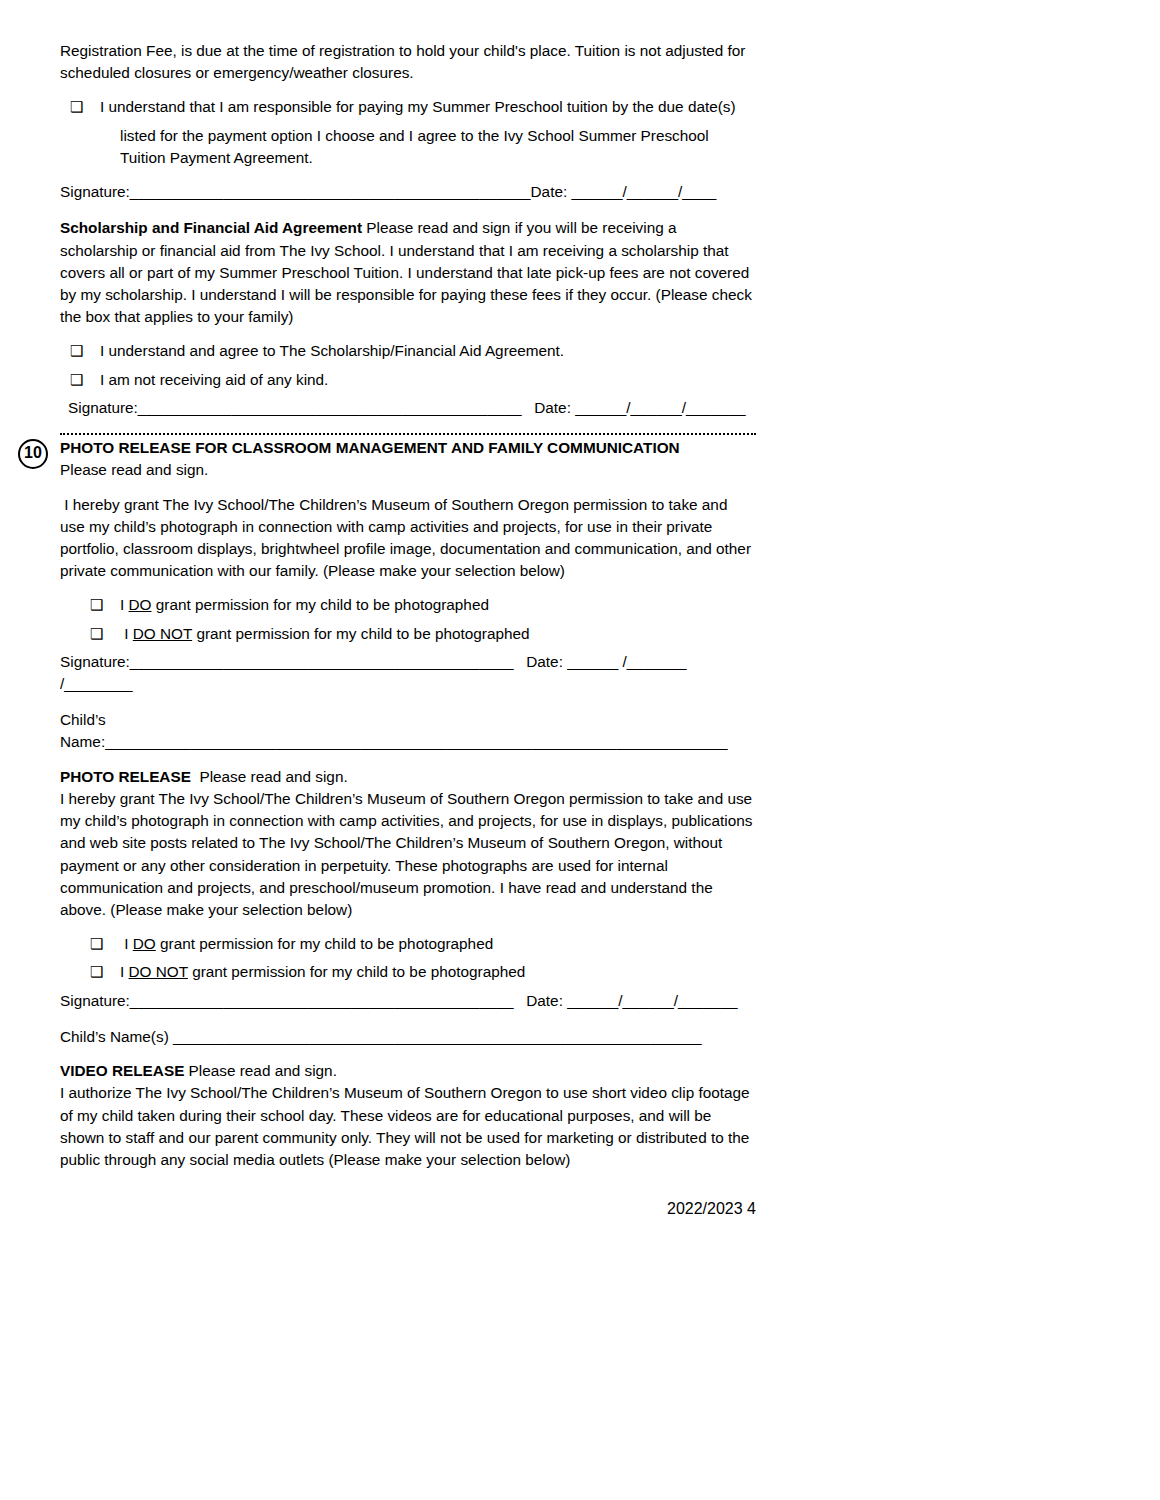Registration Fee, is due at the time of registration to hold your child's place. Tuition is not adjusted for scheduled closures or emergency/weather closures.
❑ I understand that I am responsible for paying my Summer Preschool tuition by the due date(s)
listed for the payment option I choose and I agree to the Ivy School Summer Preschool Tuition Payment Agreement.
Signature:_______________________________________________Date: ______/______/____
Scholarship and Financial Aid Agreement Please read and sign if you will be receiving a scholarship or financial aid from The Ivy School. I understand that I am receiving a scholarship that covers all or part of my Summer Preschool Tuition. I understand that late pick-up fees are not covered by my scholarship. I understand I will be responsible for paying these fees if they occur. (Please check the box that applies to your family)
❑ I understand and agree to The Scholarship/Financial Aid Agreement.
❑ I am not receiving aid of any kind.
Signature:_____________________________________________ Date: ______/______/_______
10
PHOTO RELEASE FOR CLASSROOM MANAGEMENT AND FAMILY COMMUNICATION
Please read and sign.
I hereby grant The Ivy School/The Children’s Museum of Southern Oregon permission to take and use my child’s photograph in connection with camp activities and projects, for use in their private portfolio, classroom displays, brightwheel profile image, documentation and communication, and other private communication with our family. (Please make your selection below)
❑ I DO grant permission for my child to be photographed
❑ I DO NOT grant permission for my child to be photographed
Signature:_____________________________________________ Date: ______ /_______ /________
Child’s Name:_________________________________________________________________________
PHOTO RELEASE Please read and sign.
I hereby grant The Ivy School/The Children’s Museum of Southern Oregon permission to take and use my child’s photograph in connection with camp activities, and projects, for use in displays, publications and web site posts related to The Ivy School/The Children’s Museum of Southern Oregon, without payment or any other consideration in perpetuity. These photographs are used for internal communication and projects, and preschool/museum promotion. I have read and understand the above. (Please make your selection below)
❑ I DO grant permission for my child to be photographed
❑ I DO NOT grant permission for my child to be photographed
Signature:_____________________________________________ Date: ______/______/_______
Child’s Name(s) ______________________________________________________________
VIDEO RELEASE Please read and sign.
I authorize The Ivy School/The Children’s Museum of Southern Oregon to use short video clip footage of my child taken during their school day. These videos are for educational purposes, and will be shown to staff and our parent community only. They will not be used for marketing or distributed to the public through any social media outlets (Please make your selection below)
2022/2023 4